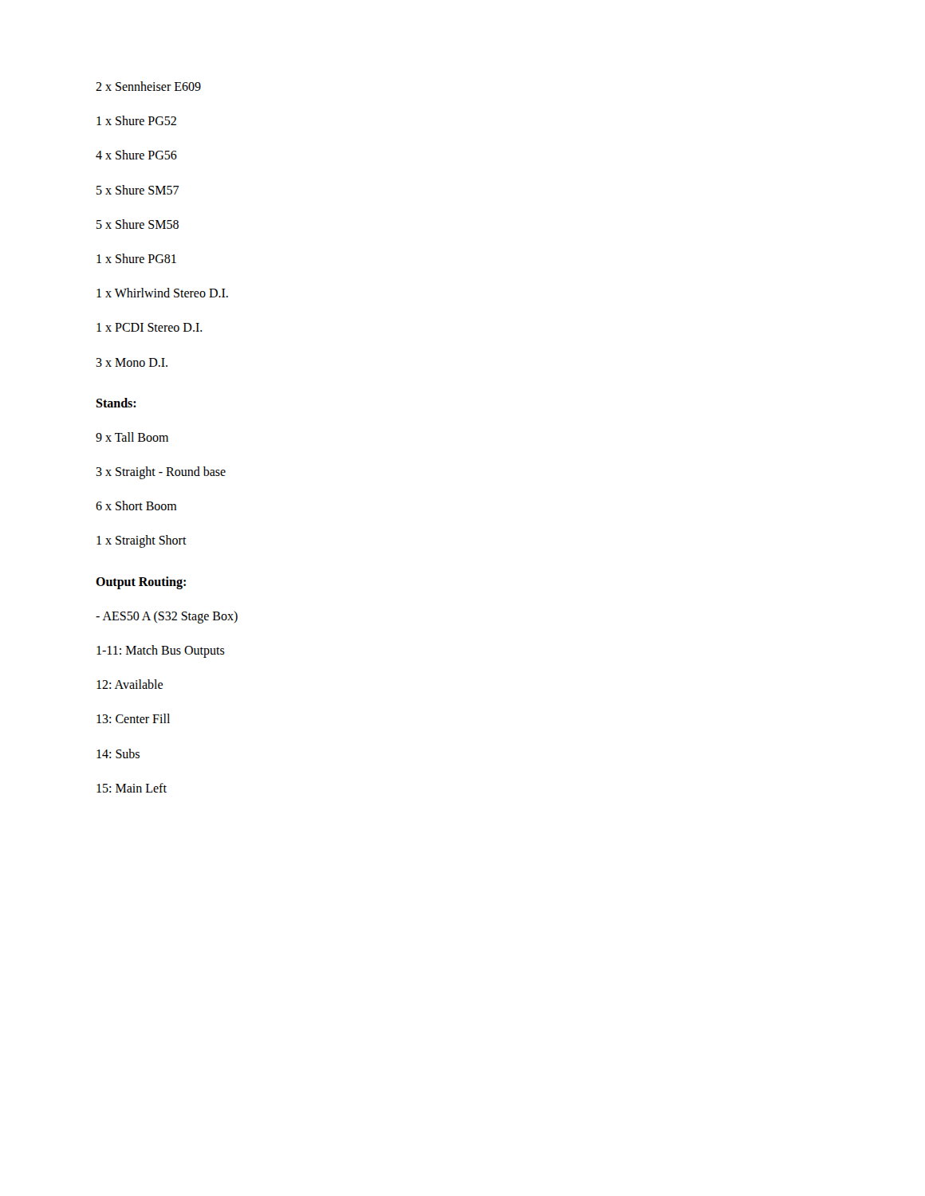2 x Sennheiser E609
1 x Shure PG52
4 x Shure PG56
5 x Shure SM57
5 x Shure SM58
1 x Shure PG81
1 x Whirlwind Stereo D.I.
1 x PCDI Stereo D.I.
3 x Mono D.I.
Stands:
9 x Tall Boom
3 x Straight - Round base
6 x Short Boom
1 x Straight Short
Output Routing:
- AES50 A (S32 Stage Box)
1-11: Match Bus Outputs
12: Available
13: Center Fill
14: Subs
15: Main Left